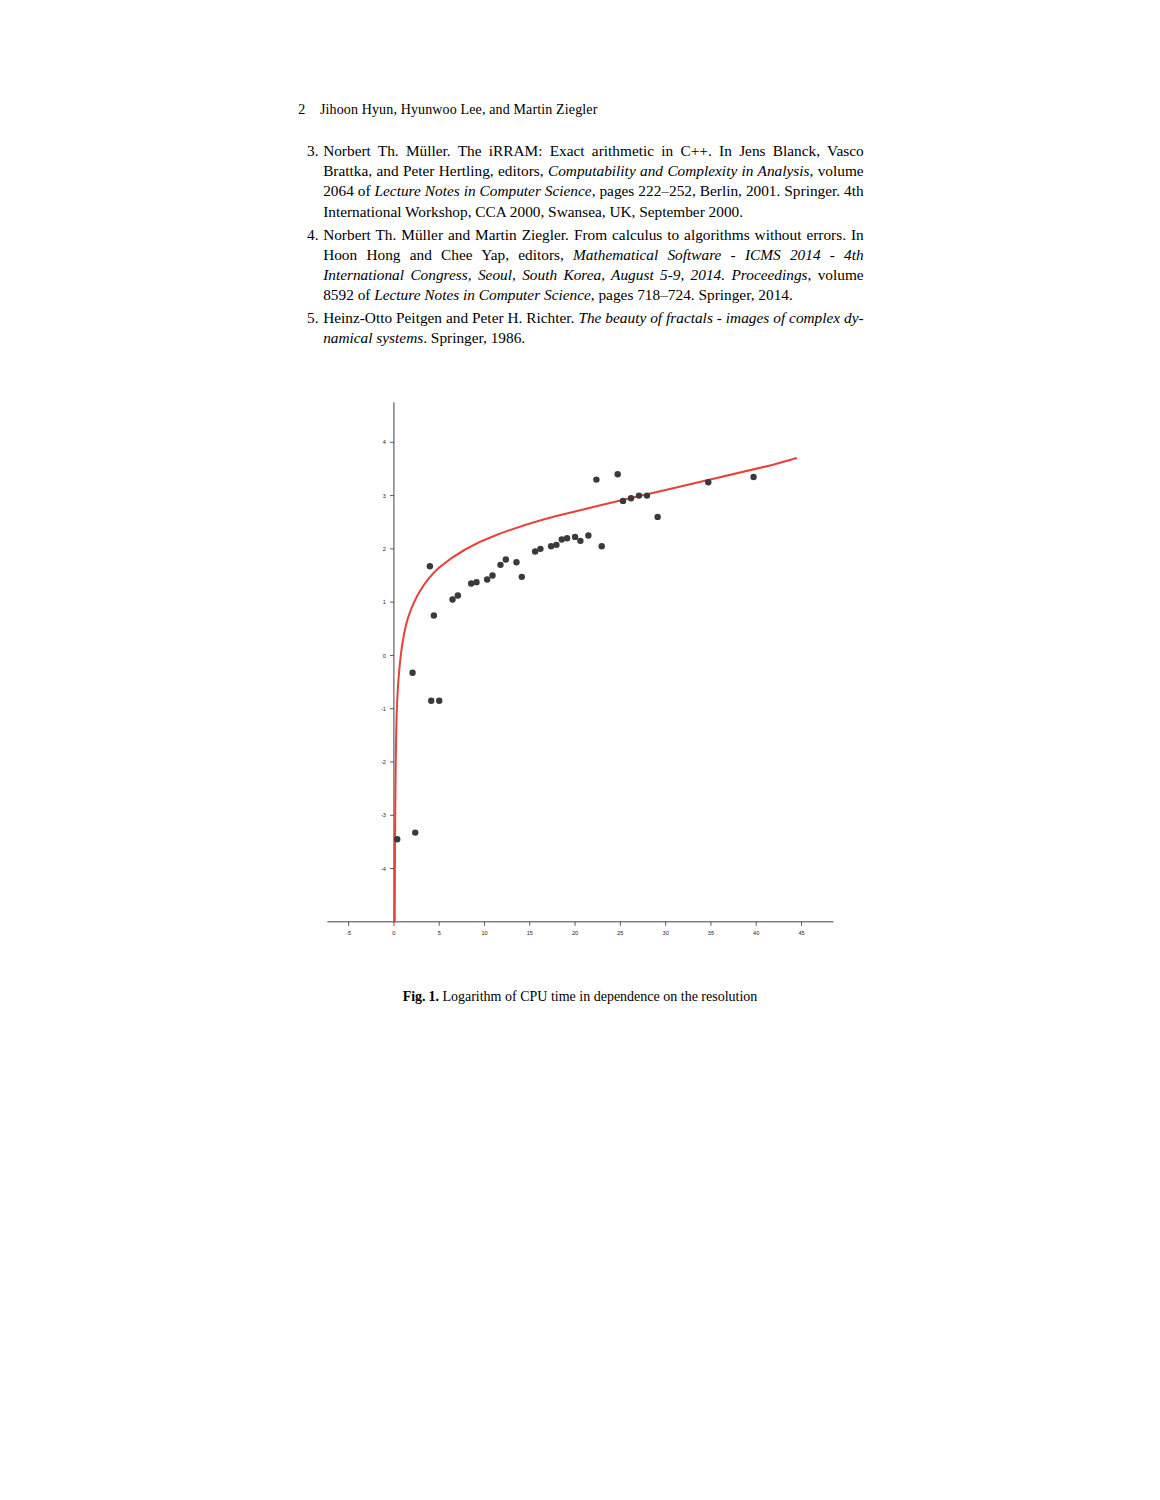2 Jihoon Hyun, Hyunwoo Lee, and Martin Ziegler
3. Norbert Th. Müller. The iRRAM: Exact arithmetic in C++. In Jens Blanck, Vasco Brattka, and Peter Hertling, editors, Computability and Complexity in Analysis, volume 2064 of Lecture Notes in Computer Science, pages 222–252, Berlin, 2001. Springer. 4th International Workshop, CCA 2000, Swansea, UK, September 2000.
4. Norbert Th. Müller and Martin Ziegler. From calculus to algorithms without errors. In Hoon Hong and Chee Yap, editors, Mathematical Software - ICMS 2014 - 4th International Congress, Seoul, South Korea, August 5-9, 2014. Proceedings, volume 8592 of Lecture Notes in Computer Science, pages 718–724. Springer, 2014.
5. Heinz-Otto Peitgen and Peter H. Richter. The beauty of fractals - images of complex dynamical systems. Springer, 1986.
4 3 2 1 0 -1 -2 -3 -4 -5 0 5 10 15 20 25 30 35 40 45
Fig. 1. Logarithm of CPU time in dependence on the resolution